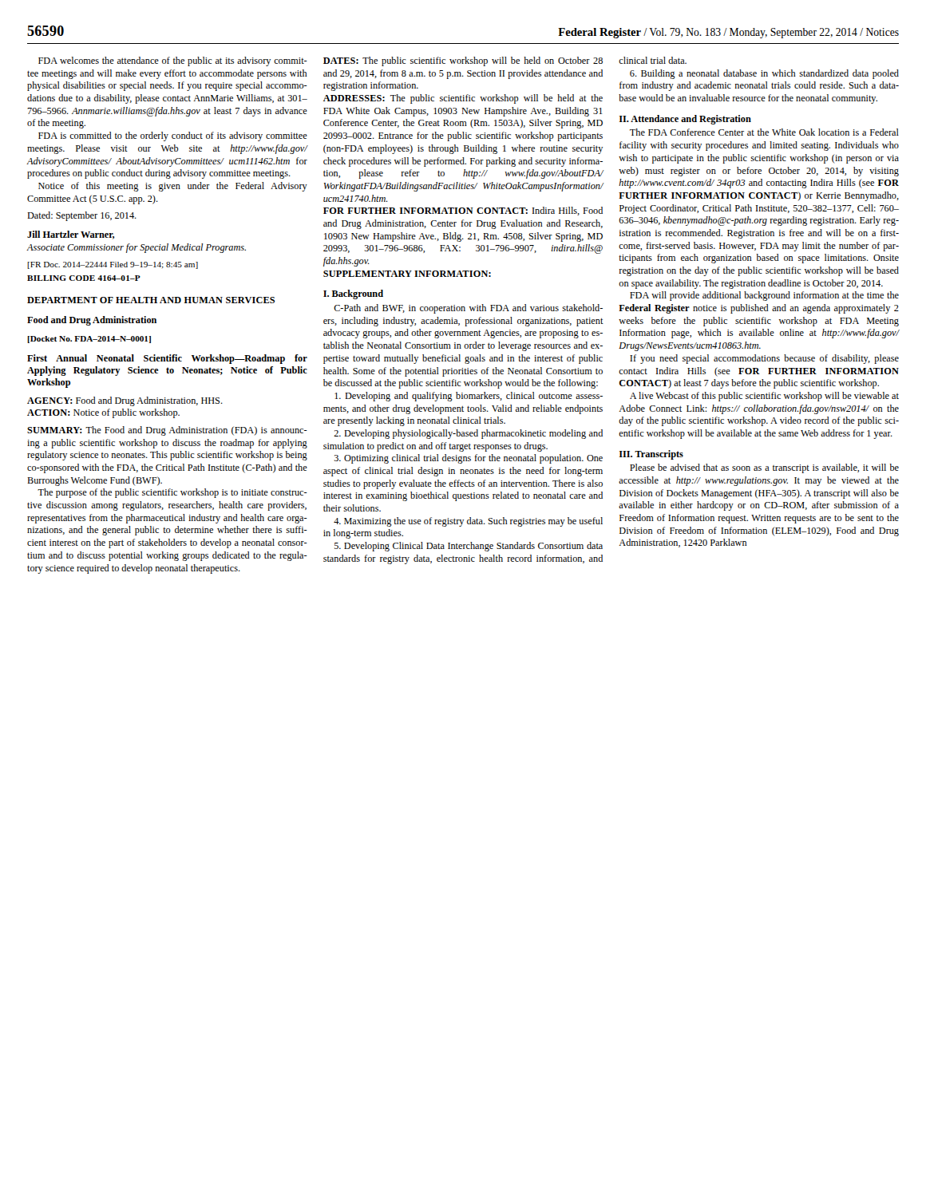56590
Federal Register / Vol. 79, No. 183 / Monday, September 22, 2014 / Notices
FDA welcomes the attendance of the public at its advisory committee meetings and will make every effort to accommodate persons with physical disabilities or special needs. If you require special accommodations due to a disability, please contact AnnMarie Williams, at 301–796–5966. Annmarie.williams@fda.hhs.gov at least 7 days in advance of the meeting.
FDA is committed to the orderly conduct of its advisory committee meetings. Please visit our Web site at http://www.fda.gov/ AdvisoryCommittees/ AboutAdvisoryCommittees/ ucm111462.htm for procedures on public conduct during advisory committee meetings.
Notice of this meeting is given under the Federal Advisory Committee Act (5 U.S.C. app. 2).
Dated: September 16, 2014.
Jill Hartzler Warner,
Associate Commissioner for Special Medical Programs.
[FR Doc. 2014–22444 Filed 9–19–14; 8:45 am]
BILLING CODE 4164–01–P
DEPARTMENT OF HEALTH AND HUMAN SERVICES
Food and Drug Administration
[Docket No. FDA–2014–N–0001]
First Annual Neonatal Scientific Workshop—Roadmap for Applying Regulatory Science to Neonates; Notice of Public Workshop
AGENCY: Food and Drug Administration, HHS.
ACTION: Notice of public workshop.
SUMMARY: The Food and Drug Administration (FDA) is announcing a public scientific workshop to discuss the roadmap for applying regulatory science to neonates. This public scientific workshop is being co-sponsored with the FDA, the Critical Path Institute (C-Path) and the Burroughs Welcome Fund (BWF).
The purpose of the public scientific workshop is to initiate constructive discussion among regulators, researchers, health care providers, representatives from the pharmaceutical industry and health care organizations, and the general public to determine whether there is sufficient interest on the part of stakeholders to develop a neonatal consortium and to discuss potential working groups dedicated to the regulatory science required to develop neonatal therapeutics.
DATES: The public scientific workshop will be held on October 28 and 29, 2014, from 8 a.m. to 5 p.m. Section II provides attendance and registration information.
ADDRESSES: The public scientific workshop will be held at the FDA White Oak Campus, 10903 New Hampshire Ave., Building 31 Conference Center, the Great Room (Rm. 1503A), Silver Spring, MD 20993–0002. Entrance for the public scientific workshop participants (non-FDA employees) is through Building 1 where routine security check procedures will be performed. For parking and security information, please refer to http:// www.fda.gov/AboutFDA/ WorkingatFDA/BuildingsandFacilities/ WhiteOakCampusInformation/ ucm241740.htm.
FOR FURTHER INFORMATION CONTACT: Indira Hills, Food and Drug Administration, Center for Drug Evaluation and Research, 10903 New Hampshire Ave., Bldg. 21, Rm. 4508, Silver Spring, MD 20993, 301–796–9686, FAX: 301–796–9907, indira.hills@ fda.hhs.gov.
SUPPLEMENTARY INFORMATION:
I. Background
C-Path and BWF, in cooperation with FDA and various stakeholders, including industry, academia, professional organizations, patient advocacy groups, and other government Agencies, are proposing to establish the Neonatal Consortium in order to leverage resources and expertise toward mutually beneficial goals and in the interest of public health. Some of the potential priorities of the Neonatal Consortium to be discussed at the public scientific workshop would be the following:
1. Developing and qualifying biomarkers, clinical outcome assessments, and other drug development tools. Valid and reliable endpoints are presently lacking in neonatal clinical trials.
2. Developing physiologically-based pharmacokinetic modeling and simulation to predict on and off target responses to drugs.
3. Optimizing clinical trial designs for the neonatal population. One aspect of clinical trial design in neonates is the need for long-term studies to properly evaluate the effects of an intervention. There is also interest in examining bioethical questions related to neonatal care and their solutions.
4. Maximizing the use of registry data. Such registries may be useful in long-term studies.
5. Developing Clinical Data Interchange Standards Consortium data standards for registry data, electronic health record information, and clinical trial data.
6. Building a neonatal database in which standardized data pooled from industry and academic neonatal trials could reside. Such a database would be an invaluable resource for the neonatal community.
II. Attendance and Registration
The FDA Conference Center at the White Oak location is a Federal facility with security procedures and limited seating. Individuals who wish to participate in the public scientific workshop (in person or via web) must register on or before October 20, 2014, by visiting http://www.cvent.com/d/ 34qr03 and contacting Indira Hills (see FOR FURTHER INFORMATION CONTACT) or Kerrie Bennymadho, Project Coordinator, Critical Path Institute, 520–382–1377, Cell: 760–636–3046, kbennymadho@c-path.org regarding registration. Early registration is recommended. Registration is free and will be on a first-come, first-served basis. However, FDA may limit the number of participants from each organization based on space limitations. Onsite registration on the day of the public scientific workshop will be based on space availability. The registration deadline is October 20, 2014.
FDA will provide additional background information at the time the Federal Register notice is published and an agenda approximately 2 weeks before the public scientific workshop at FDA Meeting Information page, which is available online at http://www.fda.gov/ Drugs/NewsEvents/ucm410863.htm.
If you need special accommodations because of disability, please contact Indira Hills (see FOR FURTHER INFORMATION CONTACT) at least 7 days before the public scientific workshop.
A live Webcast of this public scientific workshop will be viewable at Adobe Connect Link: https:// collaboration.fda.gov/nsw2014/ on the day of the public scientific workshop. A video record of the public scientific workshop will be available at the same Web address for 1 year.
III. Transcripts
Please be advised that as soon as a transcript is available, it will be accessible at http:// www.regulations.gov. It may be viewed at the Division of Dockets Management (HFA–305). A transcript will also be available in either hardcopy or on CD–ROM, after submission of a Freedom of Information request. Written requests are to be sent to the Division of Freedom of Information (ELEM–1029), Food and Drug Administration, 12420 Parklawn